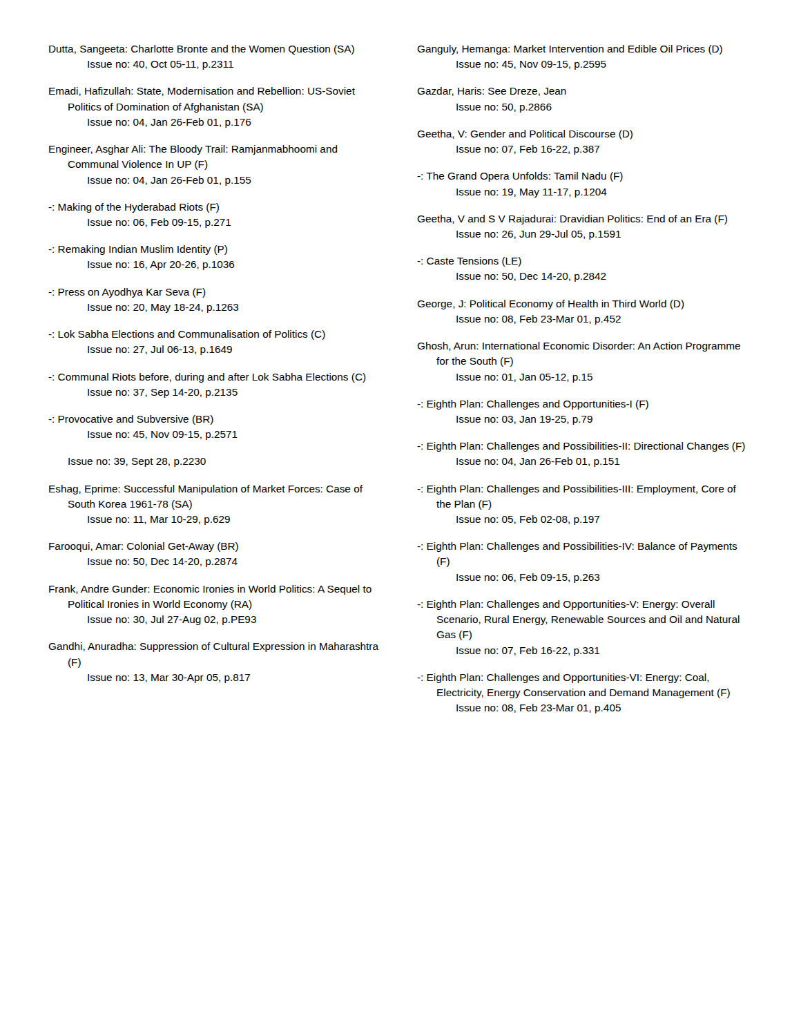Dutta, Sangeeta: Charlotte Bronte and the Women Question (SA)Issue no: 40, Oct 05-11, p.2311
Emadi, Hafizullah: State, Modernisation and Rebellion: US-Soviet Politics of Domination of Afghanistan (SA)Issue no: 04, Jan 26-Feb 01, p.176
Engineer, Asghar Ali: The Bloody Trail: Ramjanmabhoomi and Communal Violence In UP (F)Issue no: 04, Jan 26-Feb 01, p.155
-: Making of the Hyderabad Riots (F)Issue no: 06, Feb 09-15, p.271
-: Remaking Indian Muslim Identity (P)Issue no: 16, Apr 20-26, p.1036
-: Press on Ayodhya Kar Seva (F)Issue no: 20, May 18-24, p.1263
-: Lok Sabha Elections and Communalisation of Politics (C)Issue no: 27, Jul 06-13, p.1649
-: Communal Riots before, during and after Lok Sabha Elections (C)Issue no: 37, Sep 14-20, p.2135
-: Provocative and Subversive (BR)Issue no: 45, Nov 09-15, p.2571
Issue no: 39, Sept 28, p.2230
Eshag, Eprime: Successful Manipulation of Market Forces: Case of South Korea 1961-78 (SA)Issue no: 11, Mar 10-29, p.629
Farooqui, Amar: Colonial Get-Away (BR)Issue no: 50, Dec 14-20, p.2874
Frank, Andre Gunder: Economic Ironies in World Politics: A Sequel to Political Ironies in World Economy (RA)Issue no: 30, Jul 27-Aug 02, p.PE93
Gandhi, Anuradha: Suppression of Cultural Expression in Maharashtra (F)Issue no: 13, Mar 30-Apr 05, p.817
Ganguly, Hemanga: Market Intervention and Edible Oil Prices (D)Issue no: 45, Nov 09-15, p.2595
Gazdar, Haris: See Dreze, JeanIssue no: 50, p.2866
Geetha, V: Gender and Political Discourse (D)Issue no: 07, Feb 16-22, p.387
-: The Grand Opera Unfolds: Tamil Nadu (F)Issue no: 19, May 11-17, p.1204
Geetha, V and S V Rajadurai: Dravidian Politics: End of an Era (F)Issue no: 26, Jun 29-Jul 05, p.1591
-: Caste Tensions (LE)Issue no: 50, Dec 14-20, p.2842
George, J: Political Economy of Health in Third World (D)Issue no: 08, Feb 23-Mar 01, p.452
Ghosh, Arun: International Economic Disorder: An Action Programme for the South (F)Issue no: 01, Jan 05-12, p.15
-: Eighth Plan: Challenges and Opportunities-I (F)Issue no: 03, Jan 19-25, p.79
-: Eighth Plan: Challenges and Possibilities-II: Directional Changes (F)Issue no: 04, Jan 26-Feb 01, p.151
-: Eighth Plan: Challenges and Possibilities-III: Employment, Core of the Plan (F)Issue no: 05, Feb 02-08, p.197
-: Eighth Plan: Challenges and Possibilities-IV: Balance of Payments (F)Issue no: 06, Feb 09-15, p.263
-: Eighth Plan: Challenges and Opportunities-V: Energy: Overall Scenario, Rural Energy, Renewable Sources and Oil and Natural Gas (F)Issue no: 07, Feb 16-22, p.331
-: Eighth Plan: Challenges and Opportunities-VI: Energy: Coal, Electricity, Energy Conservation and Demand Management (F)Issue no: 08, Feb 23-Mar 01, p.405